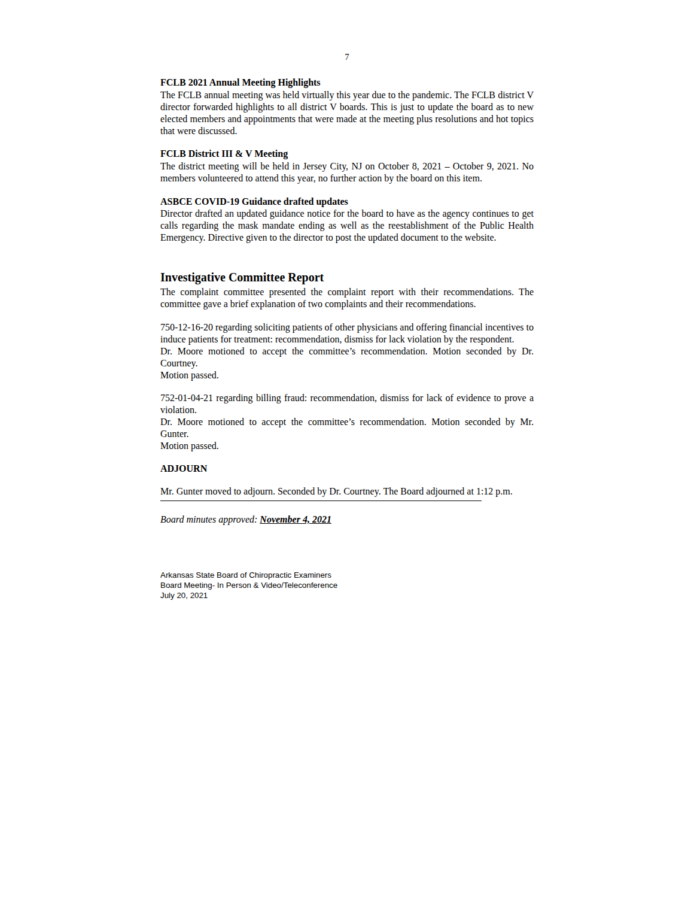7
FCLB 2021 Annual Meeting Highlights
The FCLB annual meeting was held virtually this year due to the pandemic. The FCLB district V director forwarded highlights to all district V boards. This is just to update the board as to new elected members and appointments that were made at the meeting plus resolutions and hot topics that were discussed.
FCLB District III & V Meeting
The district meeting will be held in Jersey City, NJ on October 8, 2021 – October 9, 2021. No members volunteered to attend this year, no further action by the board on this item.
ASBCE COVID-19 Guidance drafted updates
Director drafted an updated guidance notice for the board to have as the agency continues to get calls regarding the mask mandate ending as well as the reestablishment of the Public Health Emergency. Directive given to the director to post the updated document to the website.
Investigative Committee Report
The complaint committee presented the complaint report with their recommendations. The committee gave a brief explanation of two complaints and their recommendations.
750-12-16-20 regarding soliciting patients of other physicians and offering financial incentives to induce patients for treatment: recommendation, dismiss for lack violation by the respondent.
Dr. Moore motioned to accept the committee’s recommendation. Motion seconded by Dr. Courtney.
Motion passed.
752-01-04-21 regarding billing fraud: recommendation, dismiss for lack of evidence to prove a violation.
Dr. Moore motioned to accept the committee’s recommendation. Motion seconded by Mr. Gunter.
Motion passed.
ADJOURN
Mr. Gunter moved to adjourn. Seconded by Dr. Courtney. The Board adjourned at 1:12 p.m.
Board minutes approved: November 4, 2021
Arkansas State Board of Chiropractic Examiners
Board Meeting- In Person & Video/Teleconference
July 20, 2021